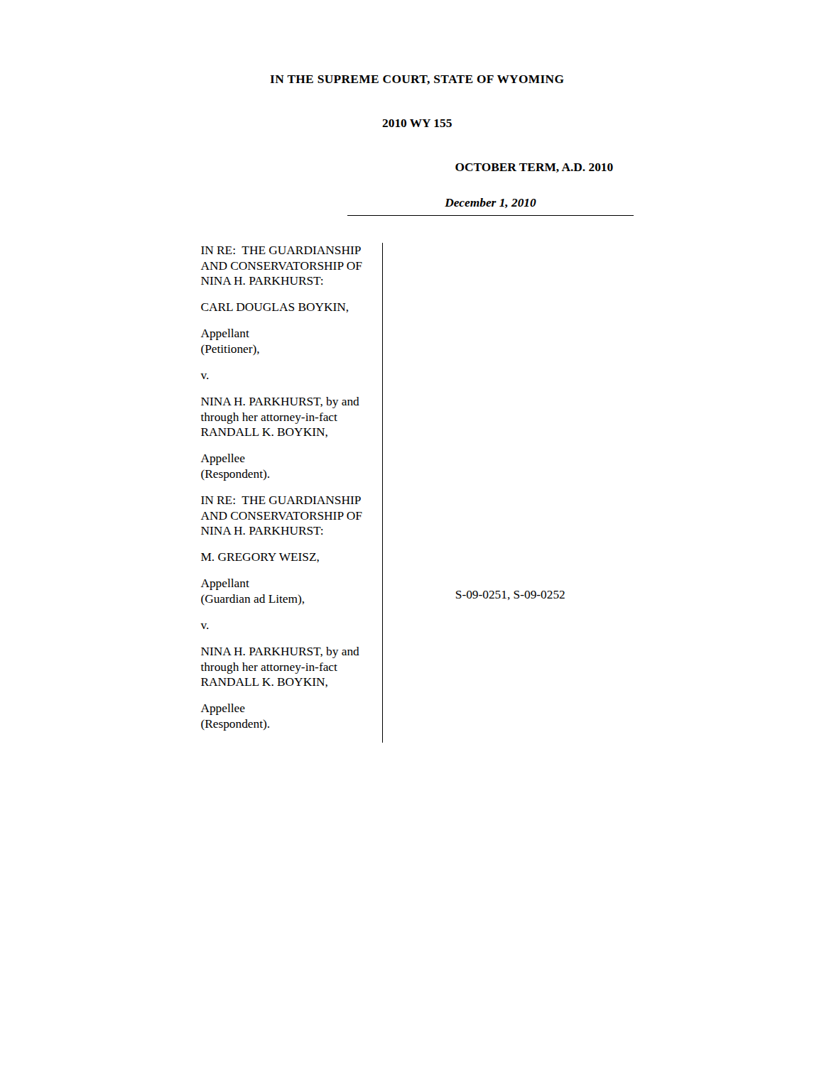IN THE SUPREME COURT, STATE OF WYOMING
2010 WY 155
OCTOBER TERM, A.D. 2010
December 1, 2010
| IN RE: THE GUARDIANSHIP AND CONSERVATORSHIP OF NINA H. PARKHURST: CARL DOUGLAS BOYKIN, Appellant (Petitioner), v. NINA H. PARKHURST, by and through her attorney-in-fact RANDALL K. BOYKIN, Appellee (Respondent). IN RE: THE GUARDIANSHIP AND CONSERVATORSHIP OF NINA H. PARKHURST: M. GREGORY WEISZ, Appellant (Guardian ad Litem), v. NINA H. PARKHURST, by and through her attorney-in-fact RANDALL K. BOYKIN, Appellee (Respondent). | | S-09-0251, S-09-0252 |